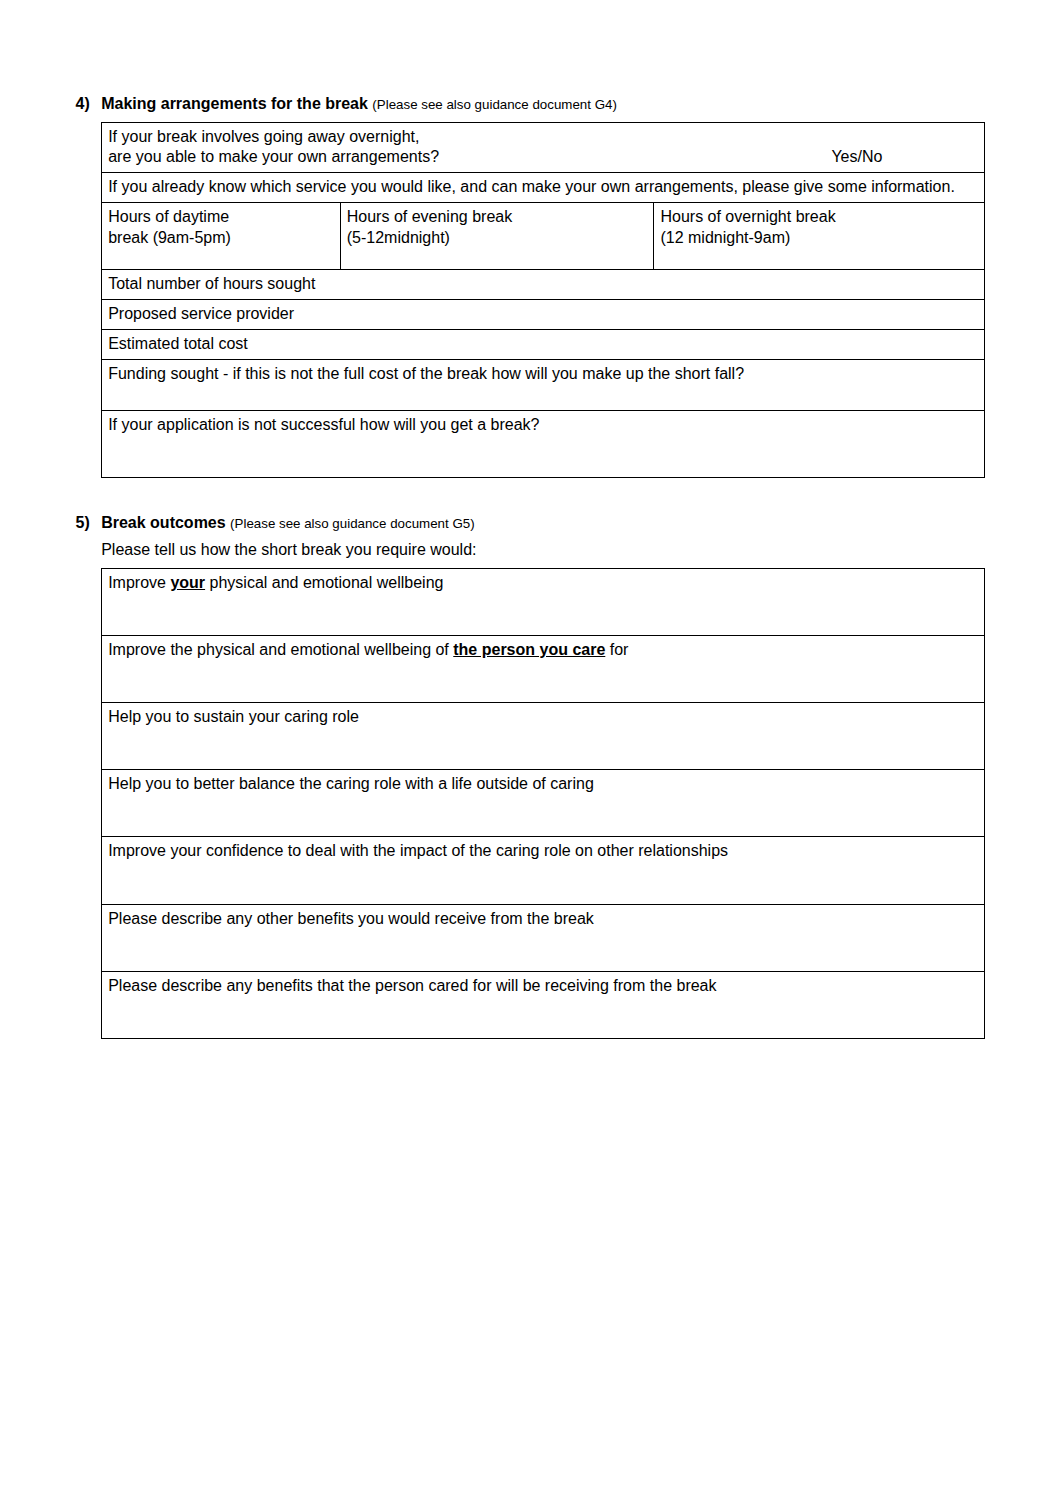4) Making arrangements for the break (Please see also guidance document G4)
| If your break involves going away overnight, are you able to make your own arrangements? Yes/No |
| If you already know which service you would like, and can make your own arrangements, please give some information. |
| Hours of daytime break (9am-5pm) | Hours of evening break (5-12midnight) | Hours of overnight break (12 midnight-9am) |
| Total number of hours sought |
| Proposed service provider |
| Estimated total cost |
| Funding sought - if this is not the full cost of the break how will you make up the short fall? |
| If your application is not successful how will you get a break? |
5) Break outcomes (Please see also guidance document G5)
Please tell us how the short break you require would:
| Improve your physical and emotional wellbeing |
| Improve the physical and emotional wellbeing of the person you care for |
| Help you to sustain your caring role |
| Help you to better balance the caring role with a life outside of caring |
| Improve your confidence to deal with the impact of the caring role on other relationships |
| Please describe any other benefits you would receive from the break |
| Please describe any benefits that the person cared for will be receiving from the break |